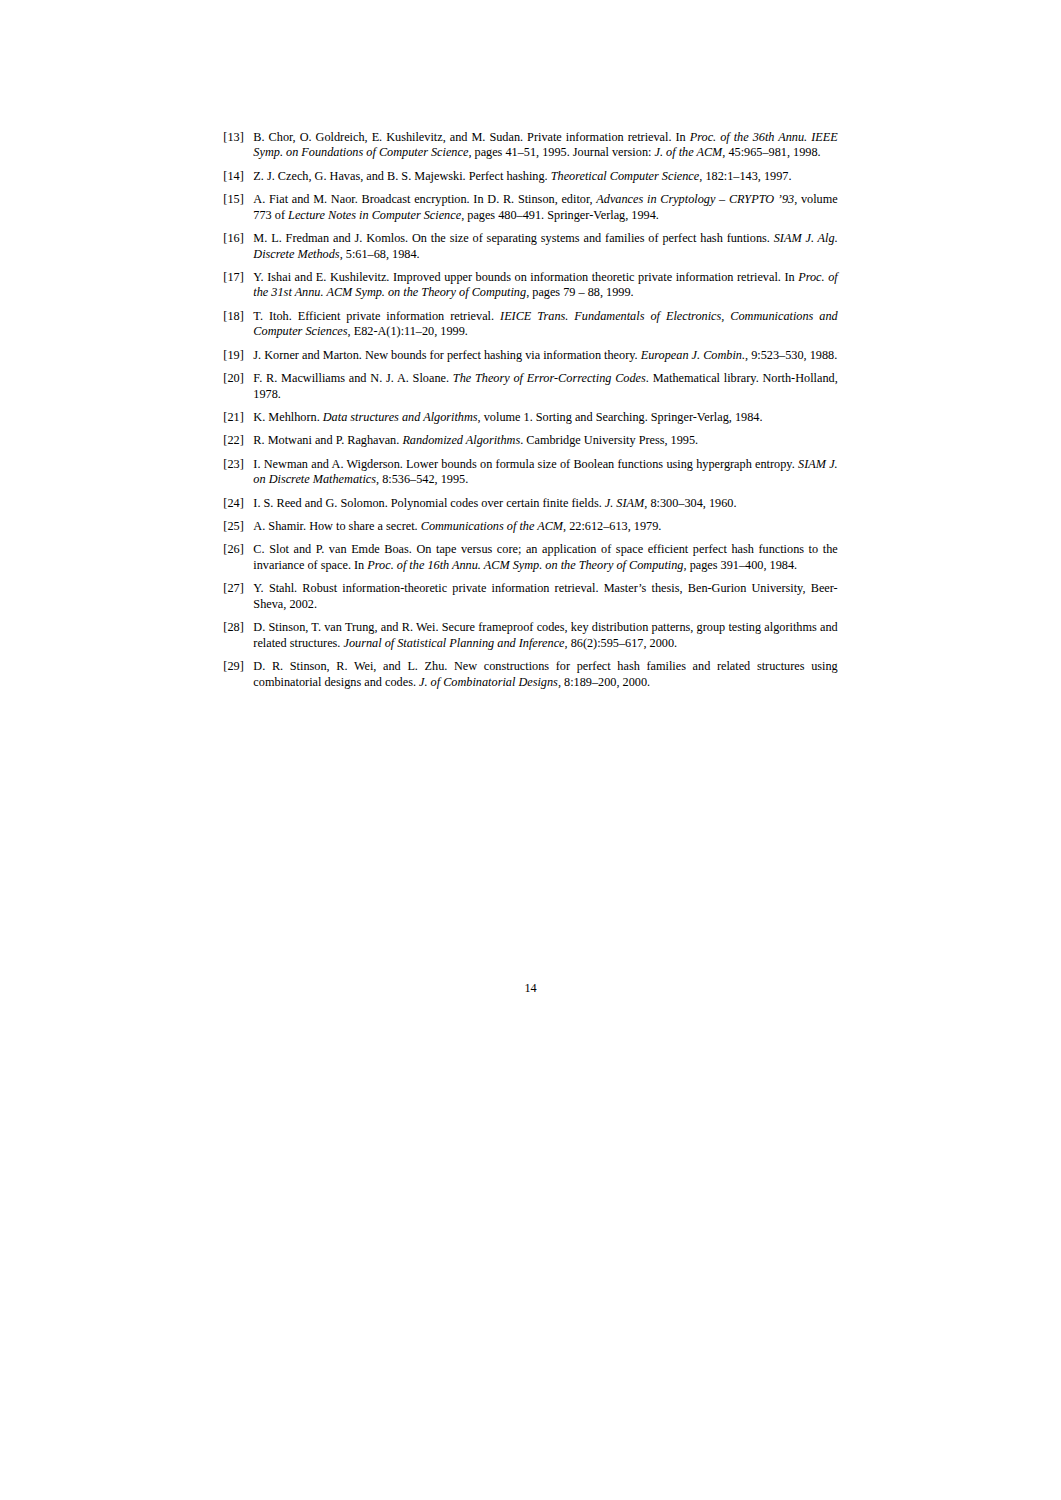[13] B. Chor, O. Goldreich, E. Kushilevitz, and M. Sudan. Private information retrieval. In Proc. of the 36th Annu. IEEE Symp. on Foundations of Computer Science, pages 41–51, 1995. Journal version: J. of the ACM, 45:965–981, 1998.
[14] Z. J. Czech, G. Havas, and B. S. Majewski. Perfect hashing. Theoretical Computer Science, 182:1–143, 1997.
[15] A. Fiat and M. Naor. Broadcast encryption. In D. R. Stinson, editor, Advances in Cryptology – CRYPTO ’93, volume 773 of Lecture Notes in Computer Science, pages 480–491. Springer-Verlag, 1994.
[16] M. L. Fredman and J. Komlos. On the size of separating systems and families of perfect hash funtions. SIAM J. Alg. Discrete Methods, 5:61–68, 1984.
[17] Y. Ishai and E. Kushilevitz. Improved upper bounds on information theoretic private information retrieval. In Proc. of the 31st Annu. ACM Symp. on the Theory of Computing, pages 79 – 88, 1999.
[18] T. Itoh. Efficient private information retrieval. IEICE Trans. Fundamentals of Electronics, Communications and Computer Sciences, E82-A(1):11–20, 1999.
[19] J. Korner and Marton. New bounds for perfect hashing via information theory. European J. Combin., 9:523–530, 1988.
[20] F. R. Macwilliams and N. J. A. Sloane. The Theory of Error-Correcting Codes. Mathematical library. North-Holland, 1978.
[21] K. Mehlhorn. Data structures and Algorithms, volume 1. Sorting and Searching. Springer-Verlag, 1984.
[22] R. Motwani and P. Raghavan. Randomized Algorithms. Cambridge University Press, 1995.
[23] I. Newman and A. Wigderson. Lower bounds on formula size of Boolean functions using hypergraph entropy. SIAM J. on Discrete Mathematics, 8:536–542, 1995.
[24] I. S. Reed and G. Solomon. Polynomial codes over certain finite fields. J. SIAM, 8:300–304, 1960.
[25] A. Shamir. How to share a secret. Communications of the ACM, 22:612–613, 1979.
[26] C. Slot and P. van Emde Boas. On tape versus core; an application of space efficient perfect hash functions to the invariance of space. In Proc. of the 16th Annu. ACM Symp. on the Theory of Computing, pages 391–400, 1984.
[27] Y. Stahl. Robust information-theoretic private information retrieval. Master’s thesis, Ben-Gurion University, Beer-Sheva, 2002.
[28] D. Stinson, T. van Trung, and R. Wei. Secure frameproof codes, key distribution patterns, group testing algorithms and related structures. Journal of Statistical Planning and Inference, 86(2):595–617, 2000.
[29] D. R. Stinson, R. Wei, and L. Zhu. New constructions for perfect hash families and related structures using combinatorial designs and codes. J. of Combinatorial Designs, 8:189–200, 2000.
14